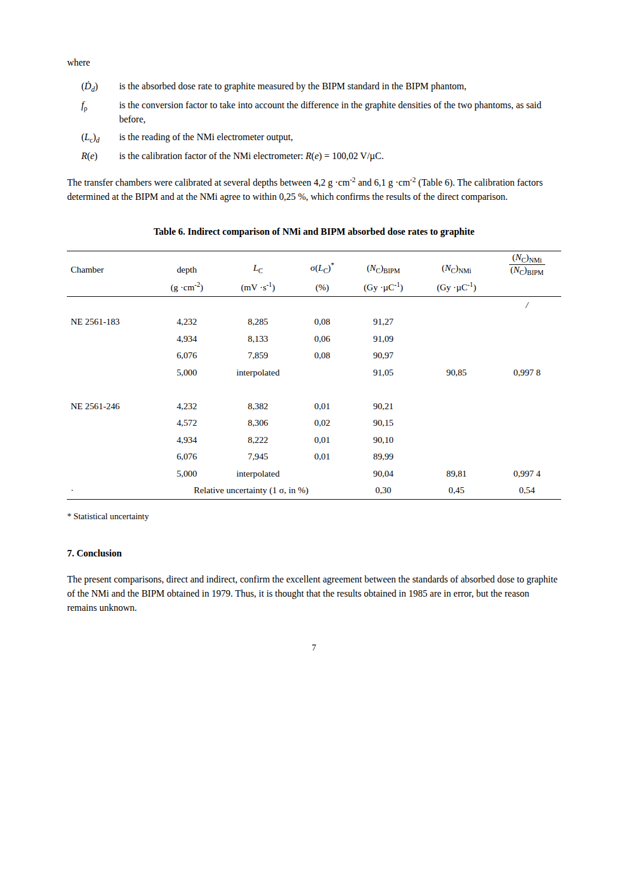where
(Ḋd)
is the absorbed dose rate to graphite measured by the BIPM standard in the BIPM phantom,
fρ
is the conversion factor to take into account the difference in the graphite densities of the two phantoms, as said before,
(Lc)d
is the reading of the NMi electrometer output,
R(e)
is the calibration factor of the NMi electrometer: R(e) = 100,02 V/µC.
The transfer chambers were calibrated at several depths between 4,2 g ·cm-2 and 6,1 g ·cm-2 (Table 6). The calibration factors determined at the BIPM and at the NMi agree to within 0,25 %, which confirms the results of the direct comparison.
Table 6. Indirect comparison of NMi and BIPM absorbed dose rates to graphite
| Chamber | depth | L C | σ( L C ) * | ( N C ) BIPM | ( N C ) NMi | ( N C ) NMi ( N C ) BIPM |
| --- | --- | --- | --- | --- | --- | --- |
| | (g ·cm -2 ) | (mV ·s -1 ) | (%) | (Gy ·µC -1 ) | (Gy ·µC -1 ) | |
| | | | | | | / |
| NE 2561-183 | 4,232 | 8,285 | 0,08 | 91,27 | | |
| | 4,934 | 8,133 | 0,06 | 91,09 | | |
| | 6,076 | 7,859 | 0,08 | 90,97 | | |
| | 5,000 | interpolated | | 91,05 | 90,85 | 0,997 8 |
| NE 2561-246 | 4,232 | 8,382 | 0,01 | 90,21 | | |
| | 4,572 | 8,306 | 0,02 | 90,15 | | |
| | 4,934 | 8,222 | 0,01 | 90,10 | | |
| | 6,076 | 7,945 | 0,01 | 89,99 | | |
| | 5,000 | interpolated | | 90,04 | 89,81 | 0,997 4 |
| · | Relative uncertainty (1 σ, in %) | 0,30 | 0,45 | 0,54 |
* Statistical uncertainty
7. Conclusion
The present comparisons, direct and indirect, confirm the excellent agreement between the standards of absorbed dose to graphite of the NMi and the BIPM obtained in 1979. Thus, it is thought that the results obtained in 1985 are in error, but the reason remains unknown.
7